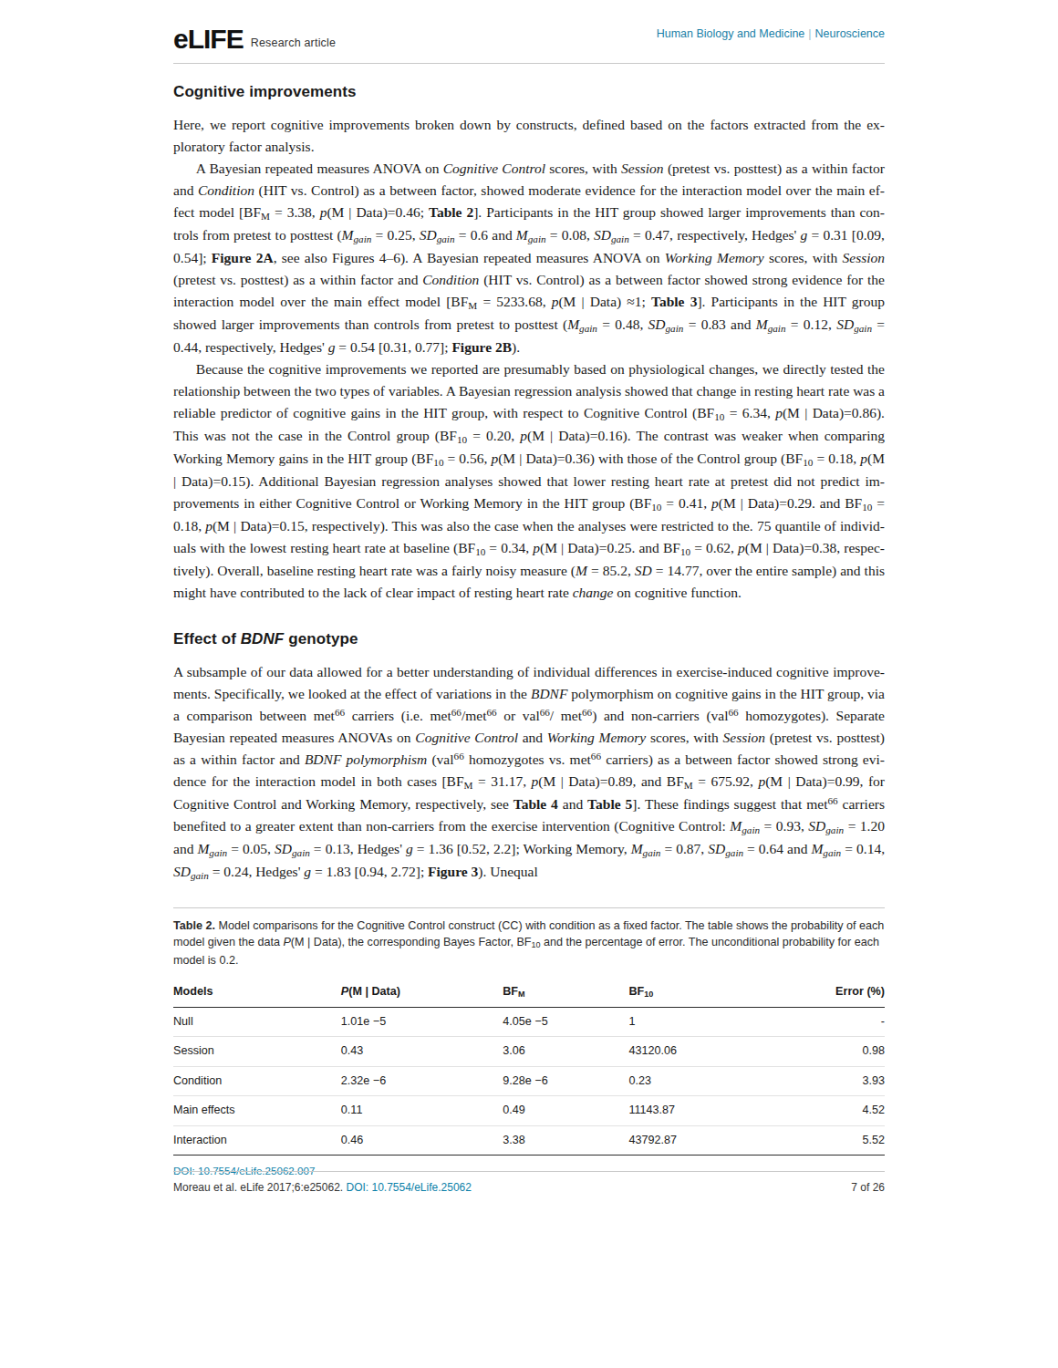eLIFE
Research article
Human Biology and Medicine|Neuroscience
Cognitive improvements
Here, we report cognitive improvements broken down by constructs, defined based on the factors extracted from the exploratory factor analysis.
A Bayesian repeated measures ANOVA on Cognitive Control scores, with Session (pretest vs. posttest) as a within factor and Condition (HIT vs. Control) as a between factor, showed moderate evidence for the interaction model over the main effect model [BFM = 3.38, p(M | Data)=0.46; Table 2]. Participants in the HIT group showed larger improvements than controls from pretest to posttest (Mgain = 0.25, SDgain = 0.6 and Mgain = 0.08, SDgain = 0.47, respectively, Hedges' g = 0.31 [0.09, 0.54]; Figure 2A, see also Figures 4–6). A Bayesian repeated measures ANOVA on Working Memory scores, with Session (pretest vs. posttest) as a within factor and Condition (HIT vs. Control) as a between factor showed strong evidence for the interaction model over the main effect model [BFM = 5233.68, p(M | Data) ≈1; Table 3]. Participants in the HIT group showed larger improvements than controls from pretest to posttest (Mgain = 0.48, SDgain = 0.83 and Mgain = 0.12, SDgain = 0.44, respectively, Hedges' g = 0.54 [0.31, 0.77]; Figure 2B).
Because the cognitive improvements we reported are presumably based on physiological changes, we directly tested the relationship between the two types of variables. A Bayesian regression analysis showed that change in resting heart rate was a reliable predictor of cognitive gains in the HIT group, with respect to Cognitive Control (BF10 = 6.34, p(M | Data)=0.86). This was not the case in the Control group (BF10 = 0.20, p(M | Data)=0.16). The contrast was weaker when comparing Working Memory gains in the HIT group (BF10 = 0.56, p(M | Data)=0.36) with those of the Control group (BF10 = 0.18, p(M | Data)=0.15). Additional Bayesian regression analyses showed that lower resting heart rate at pretest did not predict improvements in either Cognitive Control or Working Memory in the HIT group (BF10 = 0.41, p(M | Data)=0.29. and BF10 = 0.18, p(M | Data)=0.15, respectively). This was also the case when the analyses were restricted to the. 75 quantile of individuals with the lowest resting heart rate at baseline (BF10 = 0.34, p(M | Data)=0.25. and BF10 = 0.62, p(M | Data)=0.38, respectively). Overall, baseline resting heart rate was a fairly noisy measure (M = 85.2, SD = 14.77, over the entire sample) and this might have contributed to the lack of clear impact of resting heart rate change on cognitive function.
Effect of BDNF genotype
A subsample of our data allowed for a better understanding of individual differences in exercise-induced cognitive improvements. Specifically, we looked at the effect of variations in the BDNF polymorphism on cognitive gains in the HIT group, via a comparison between met66 carriers (i.e. met66/met66 or val66/ met66) and non-carriers (val66 homozygotes). Separate Bayesian repeated measures ANOVAs on Cognitive Control and Working Memory scores, with Session (pretest vs. posttest) as a within factor and BDNF polymorphism (val66 homozygotes vs. met66 carriers) as a between factor showed strong evidence for the interaction model in both cases [BFM = 31.17, p(M | Data)=0.89, and BFM = 675.92, p(M | Data)=0.99, for Cognitive Control and Working Memory, respectively, see Table 4 and Table 5]. These findings suggest that met66 carriers benefited to a greater extent than non-carriers from the exercise intervention (Cognitive Control: Mgain = 0.93, SDgain = 1.20 and Mgain = 0.05, SDgain = 0.13, Hedges' g = 1.36 [0.52, 2.2]; Working Memory, Mgain = 0.87, SDgain = 0.64 and Mgain = 0.14, SDgain = 0.24, Hedges' g = 1.83 [0.94, 2.72]; Figure 3). Unequal
Table 2. Model comparisons for the Cognitive Control construct (CC) with condition as a fixed factor. The table shows the probability of each model given the data P(M | Data), the corresponding Bayes Factor, BF10 and the percentage of error. The unconditional probability for each model is 0.2.
| Models | P (M / Data) | BF M | BF 10 | Error (%) |
| --- | --- | --- | --- | --- |
| Null | 1.01e −5 | 4.05e −5 | 1 | - |
| Session | 0.43 | 3.06 | 43120.06 | 0.98 |
| Condition | 2.32e −6 | 9.28e −6 | 0.23 | 3.93 |
| Main effects | 0.11 | 0.49 | 11143.87 | 4.52 |
| Interaction | 0.46 | 3.38 | 43792.87 | 5.52 |
DOI: 10.7554/eLife.25062.007
Moreau et al. eLife 2017;6:e25062. DOI: 10.7554/eLife.25062
7 of 26